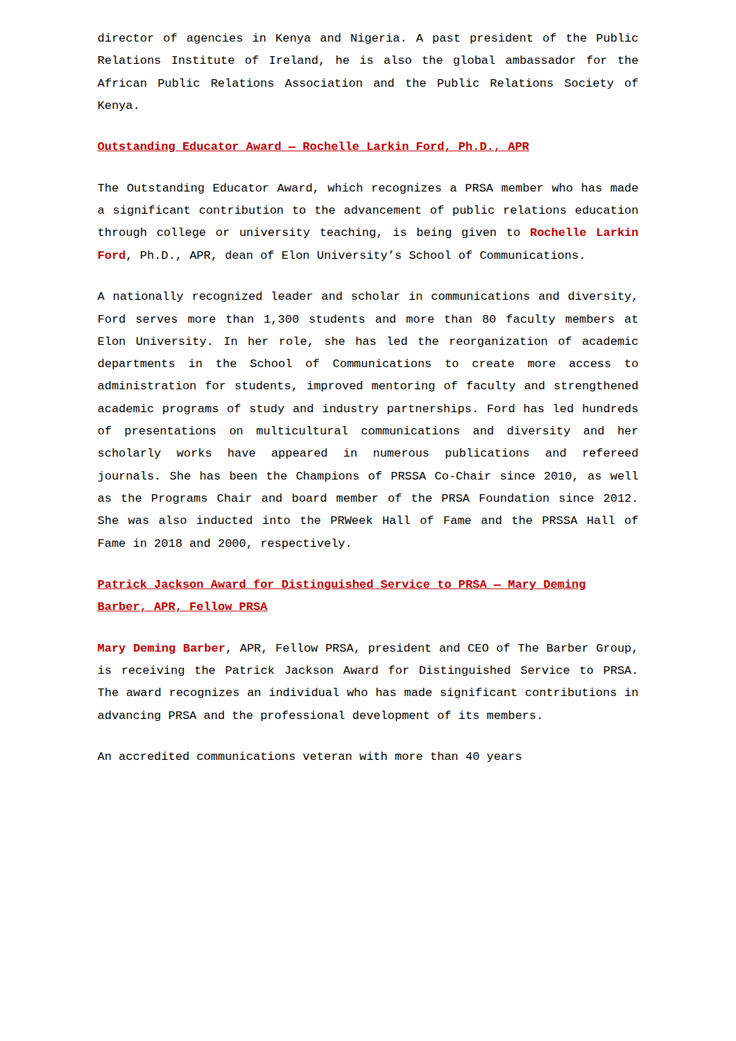director of agencies in Kenya and Nigeria. A past president of the Public Relations Institute of Ireland, he is also the global ambassador for the African Public Relations Association and the Public Relations Society of Kenya.
Outstanding Educator Award — Rochelle Larkin Ford, Ph.D., APR
The Outstanding Educator Award, which recognizes a PRSA member who has made a significant contribution to the advancement of public relations education through college or university teaching, is being given to Rochelle Larkin Ford, Ph.D., APR, dean of Elon University’s School of Communications.
A nationally recognized leader and scholar in communications and diversity, Ford serves more than 1,300 students and more than 80 faculty members at Elon University. In her role, she has led the reorganization of academic departments in the School of Communications to create more access to administration for students, improved mentoring of faculty and strengthened academic programs of study and industry partnerships. Ford has led hundreds of presentations on multicultural communications and diversity and her scholarly works have appeared in numerous publications and refereed journals. She has been the Champions of PRSSA Co-Chair since 2010, as well as the Programs Chair and board member of the PRSA Foundation since 2012. She was also inducted into the PRWeek Hall of Fame and the PRSSA Hall of Fame in 2018 and 2000, respectively.
Patrick Jackson Award for Distinguished Service to PRSA — Mary Deming Barber, APR, Fellow PRSA
Mary Deming Barber, APR, Fellow PRSA, president and CEO of The Barber Group, is receiving the Patrick Jackson Award for Distinguished Service to PRSA. The award recognizes an individual who has made significant contributions in advancing PRSA and the professional development of its members.
An accredited communications veteran with more than 40 years